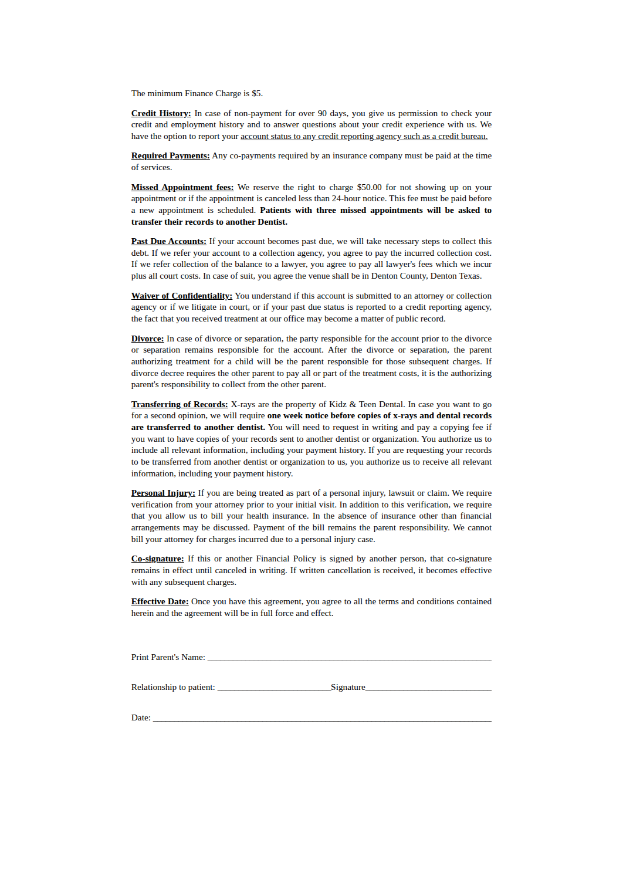The minimum Finance Charge is $5.
Credit History: In case of non-payment for over 90 days, you give us permission to check your credit and employment history and to answer questions about your credit experience with us. We have the option to report your account status to any credit reporting agency such as a credit bureau.
Required Payments: Any co-payments required by an insurance company must be paid at the time of services.
Missed Appointment fees: We reserve the right to charge $50.00 for not showing up on your appointment or if the appointment is canceled less than 24-hour notice. This fee must be paid before a new appointment is scheduled. Patients with three missed appointments will be asked to transfer their records to another Dentist.
Past Due Accounts: If your account becomes past due, we will take necessary steps to collect this debt. If we refer your account to a collection agency, you agree to pay the incurred collection cost. If we refer collection of the balance to a lawyer, you agree to pay all lawyer's fees which we incur plus all court costs. In case of suit, you agree the venue shall be in Denton County, Denton Texas.
Waiver of Confidentiality: You understand if this account is submitted to an attorney or collection agency or if we litigate in court, or if your past due status is reported to a credit reporting agency, the fact that you received treatment at our office may become a matter of public record.
Divorce: In case of divorce or separation, the party responsible for the account prior to the divorce or separation remains responsible for the account. After the divorce or separation, the parent authorizing treatment for a child will be the parent responsible for those subsequent charges. If divorce decree requires the other parent to pay all or part of the treatment costs, it is the authorizing parent's responsibility to collect from the other parent.
Transferring of Records: X-rays are the property of Kidz & Teen Dental. In case you want to go for a second opinion, we will require one week notice before copies of x-rays and dental records are transferred to another dentist. You will need to request in writing and pay a copying fee if you want to have copies of your records sent to another dentist or organization. You authorize us to include all relevant information, including your payment history. If you are requesting your records to be transferred from another dentist or organization to us, you authorize us to receive all relevant information, including your payment history.
Personal Injury: If you are being treated as part of a personal injury, lawsuit or claim. We require verification from your attorney prior to your initial visit. In addition to this verification, we require that you allow us to bill your health insurance. In the absence of insurance other than financial arrangements may be discussed. Payment of the bill remains the parent responsibility. We cannot bill your attorney for charges incurred due to a personal injury case.
Co-signature: If this or another Financial Policy is signed by another person, that co-signature remains in effect until canceled in writing. If written cancellation is received, it becomes effective with any subsequent charges.
Effective Date: Once you have this agreement, you agree to all the terms and conditions contained herein and the agreement will be in full force and effect.
Print Parent's Name: _______________________________________________________________________________
Relationship to patient: ___________________________Signature_______________________________________________
Date: _________________________________________________________________________________________